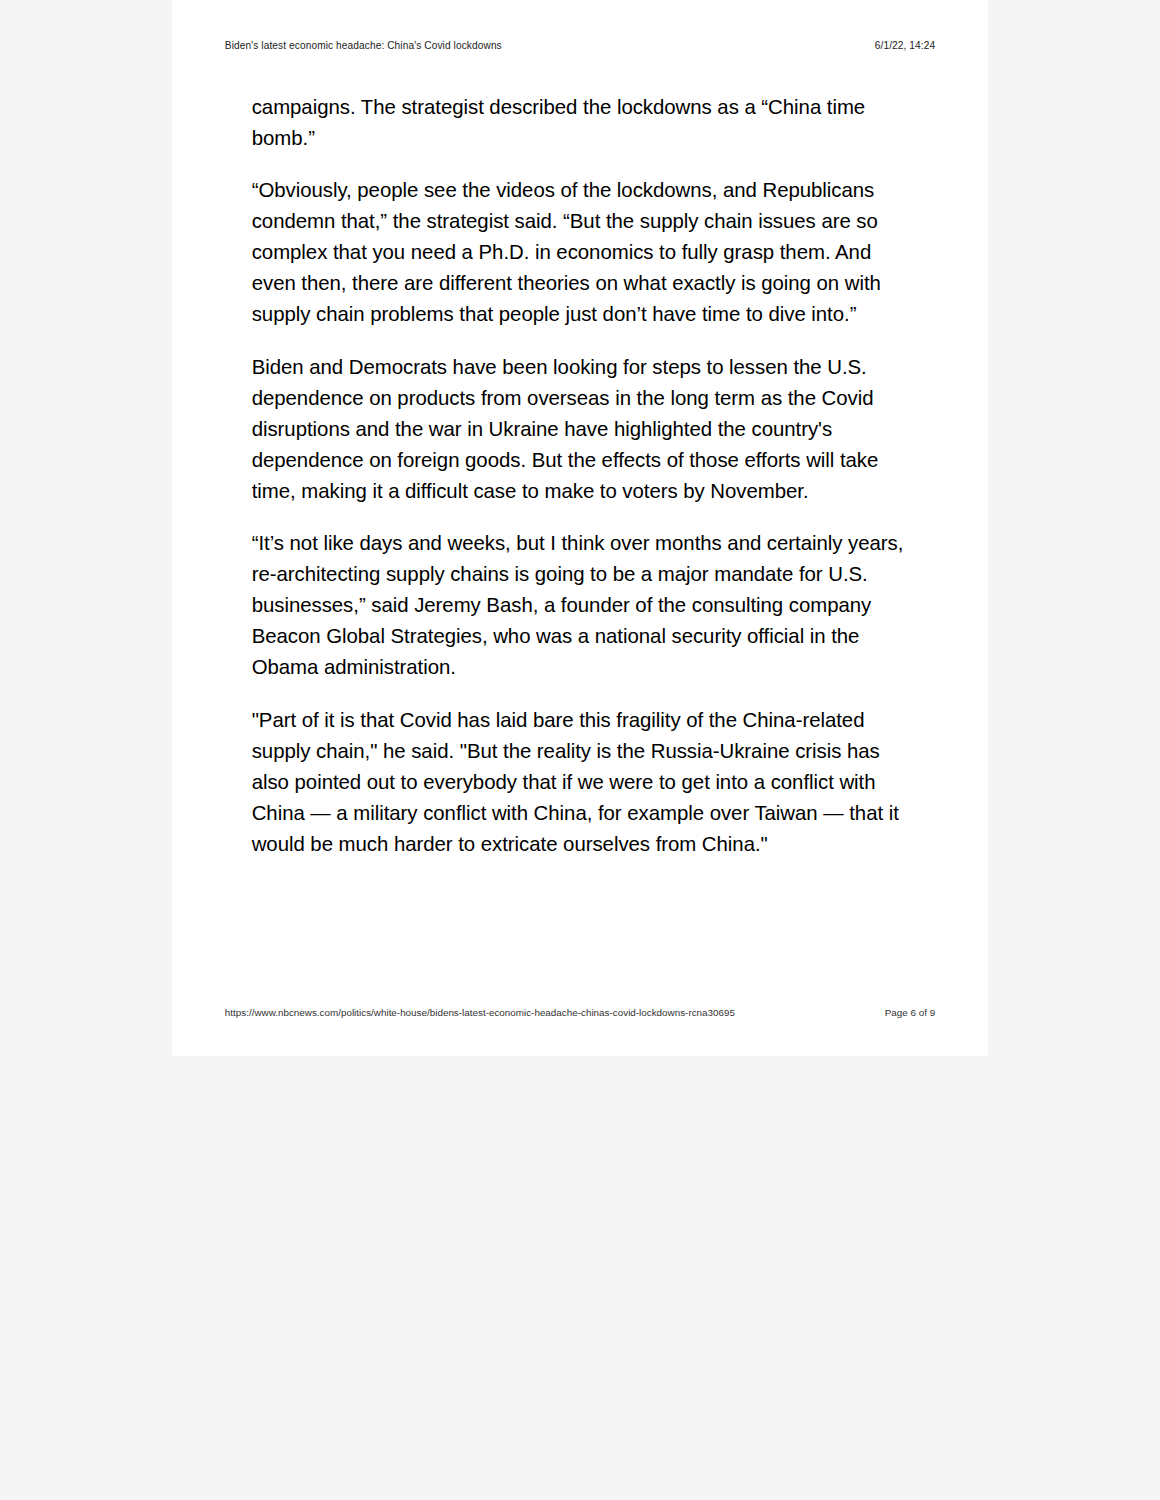Biden's latest economic headache: China's Covid lockdowns
6/1/22, 14:24
campaigns. The strategist described the lockdowns as a “China time bomb.”
“Obviously, people see the videos of the lockdowns, and Republicans condemn that,” the strategist said. “But the supply chain issues are so complex that you need a Ph.D. in economics to fully grasp them. And even then, there are different theories on what exactly is going on with supply chain problems that people just don’t have time to dive into.”
Biden and Democrats have been looking for steps to lessen the U.S. dependence on products from overseas in the long term as the Covid disruptions and the war in Ukraine have highlighted the country's dependence on foreign goods. But the effects of those efforts will take time, making it a difficult case to make to voters by November.
“It’s not like days and weeks, but I think over months and certainly years, re-architecting supply chains is going to be a major mandate for U.S. businesses,” said Jeremy Bash, a founder of the consulting company Beacon Global Strategies, who was a national security official in the Obama administration.
"Part of it is that Covid has laid bare this fragility of the China-related supply chain," he said. "But the reality is the Russia-Ukraine crisis has also pointed out to everybody that if we were to get into a conflict with China — a military conflict with China, for example over Taiwan — that it would be much harder to extricate ourselves from China."
https://www.nbcnews.com/politics/white-house/bidens-latest-economic-headache-chinas-covid-lockdowns-rcna30695
Page 6 of 9